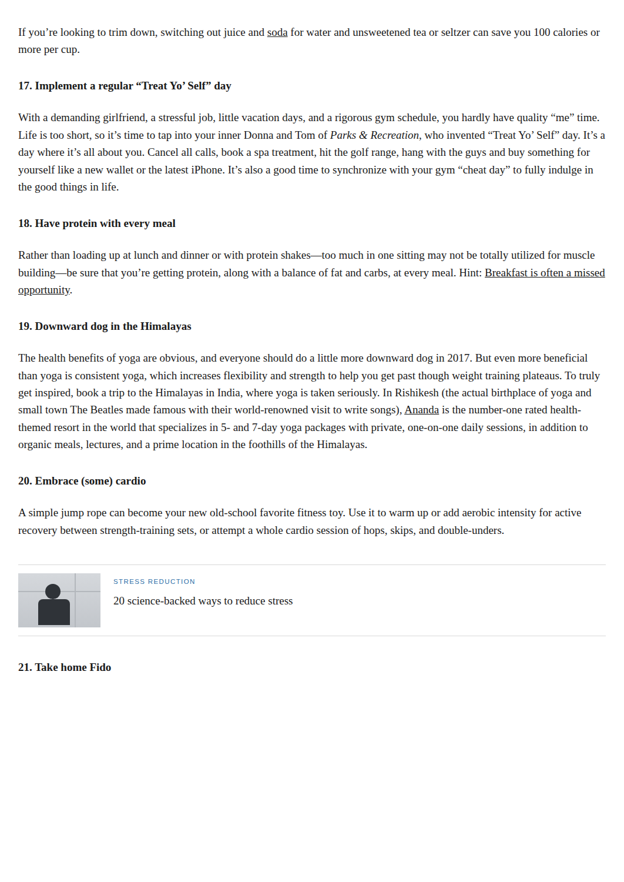If you’re looking to trim down, switching out juice and soda for water and unsweetened tea or seltzer can save you 100 calories or more per cup.
17. Implement a regular “Treat Yo’ Self” day
With a demanding girlfriend, a stressful job, little vacation days, and a rigorous gym schedule, you hardly have quality “me” time. Life is too short, so it’s time to tap into your inner Donna and Tom of Parks & Recreation, who invented “Treat Yo’ Self” day. It’s a day where it’s all about you. Cancel all calls, book a spa treatment, hit the golf range, hang with the guys and buy something for yourself like a new wallet or the latest iPhone. It’s also a good time to synchronize with your gym “cheat day” to fully indulge in the good things in life.
18. Have protein with every meal
Rather than loading up at lunch and dinner or with protein shakes—too much in one sitting may not be totally utilized for muscle building—be sure that you’re getting protein, along with a balance of fat and carbs, at every meal. Hint: Breakfast is often a missed opportunity.
19. Downward dog in the Himalayas
The health benefits of yoga are obvious, and everyone should do a little more downward dog in 2017. But even more beneficial than yoga is consistent yoga, which increases flexibility and strength to help you get past though weight training plateaus. To truly get inspired, book a trip to the Himalayas in India, where yoga is taken seriously. In Rishikesh (the actual birthplace of yoga and small town The Beatles made famous with their world-renowned visit to write songs), Ananda is the number-one rated health-themed resort in the world that specializes in 5- and 7-day yoga packages with private, one-on-one daily sessions, in addition to organic meals, lectures, and a prime location in the foothills of the Himalayas.
20. Embrace (some) cardio
A simple jump rope can become your new old-school favorite fitness toy. Use it to warm up or add aerobic intensity for active recovery between strength-training sets, or attempt a whole cardio session of hops, skips, and double-unders.
Stress Reduction
20 science-backed ways to reduce stress
21. Take home Fido